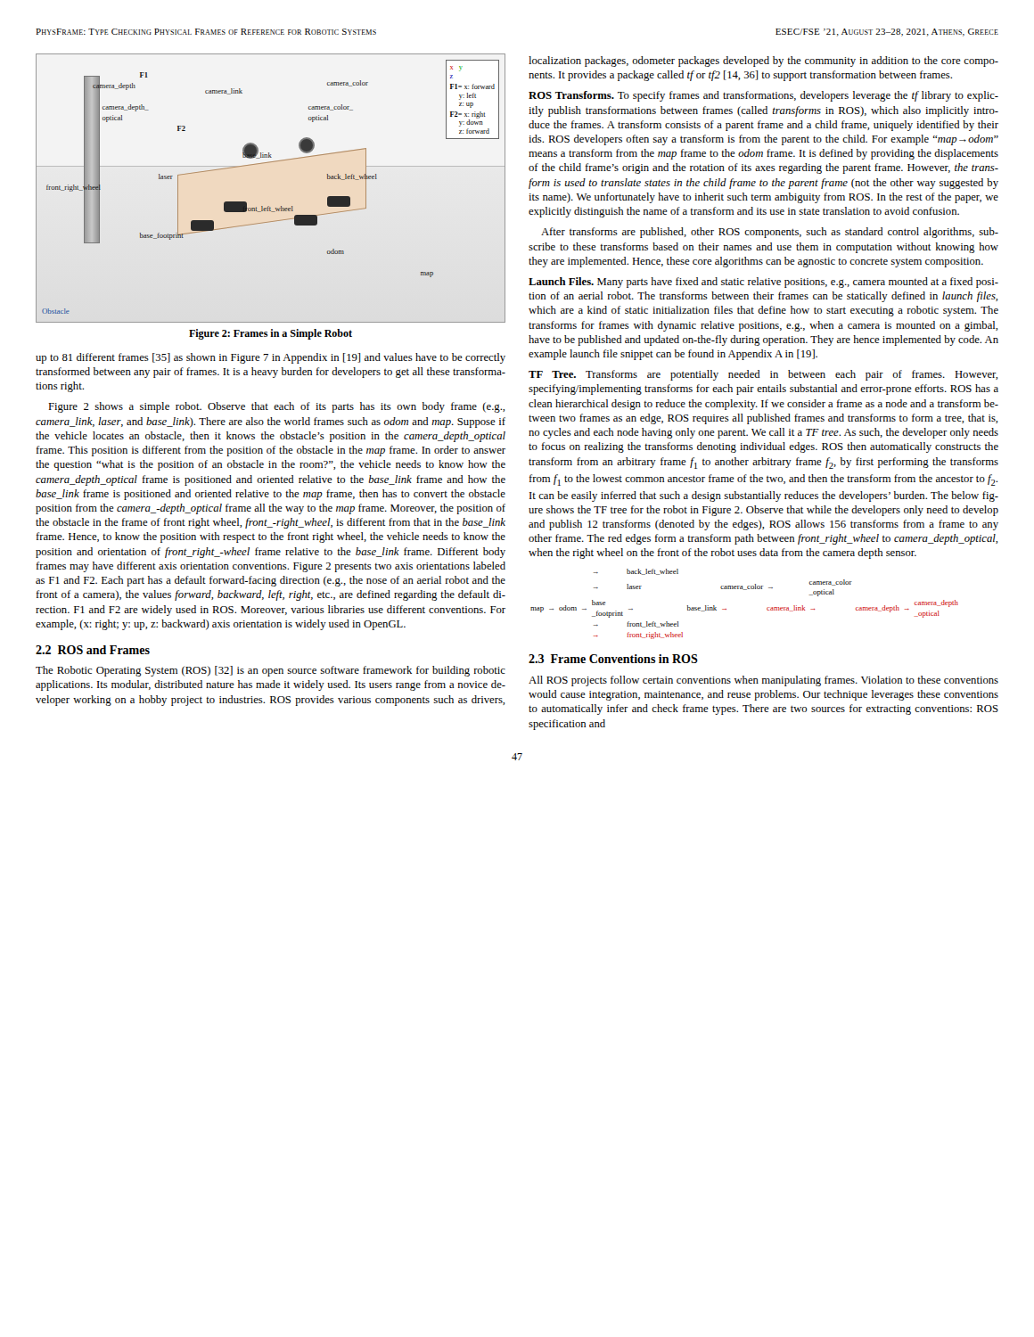PhysFrame: Type Checking Physical Frames of Reference for Robotic Systems
ESEC/FSE ’21, August 23–28, 2021, Athens, Greece
x y
z
F1= x: forward
y: left
z: up
F2= x: right
y: down
z: forward
camera_depth
F1
camera_link
camera_color
camera_depth_
optical
camera_color_
optical
F2
base_link
laser
back_left_wheel
front_right_wheel
front_left_wheel
base_footprint
odom
map
Obstacle
Figure 2: Frames in a Simple Robot
up to 81 different frames [35] as shown in Figure 7 in Appendix in [19] and values have to be correctly transformed between any pair of frames. It is a heavy burden for developers to get all these transformations right.
Figure 2 shows a simple robot. Observe that each of its parts has its own body frame (e.g., camera_link, laser, and base_link). There are also the world frames such as odom and map. Suppose if the vehicle locates an obstacle, then it knows the obstacle’s position in the camera_depth_optical frame. This position is different from the position of the obstacle in the map frame. In order to answer the question “what is the position of an obstacle in the room?”, the vehicle needs to know how the camera_depth_optical frame is positioned and oriented relative to the base_link frame and how the base_link frame is positioned and oriented relative to the map frame, then has to convert the obstacle position from the camera_-depth_optical frame all the way to the map frame. Moreover, the position of the obstacle in the frame of front right wheel, front_-right_wheel, is different from that in the base_link frame. Hence, to know the position with respect to the front right wheel, the vehicle needs to know the position and orientation of front_right_-wheel frame relative to the base_link frame. Different body frames may have different axis orientation conventions. Figure 2 presents two axis orientations labeled as F1 and F2. Each part has a default forward-facing direction (e.g., the nose of an aerial robot and the front of a camera), the values forward, backward, left, right, etc., are defined regarding the default direction. F1 and F2 are widely used in ROS. Moreover, various libraries use different conventions. For example, (x: right; y: up, z: backward) axis orientation is widely used in OpenGL.
2.2 ROS and Frames
The Robotic Operating System (ROS) [32] is an open source software framework for building robotic applications. Its modular, distributed nature has made it widely used. Its users range from a novice developer working on a hobby project to industries. ROS provides various components such as drivers, localization packages, odometer packages developed by the community in addition to the core components. It provides a package called tf or tf2 [14, 36] to support transformation between frames.
ROS Transforms. To specify frames and transformations, developers leverage the tf library to explicitly publish transformations between frames (called transforms in ROS), which also implicitly introduce the frames. A transform consists of a parent frame and a child frame, uniquely identified by their ids. ROS developers often say a transform is from the parent to the child. For example “map→odom” means a transform from the map frame to the odom frame. It is defined by providing the displacements of the child frame’s origin and the rotation of its axes regarding the parent frame. However, the transform is used to translate states in the child frame to the parent frame (not the other way suggested by its name). We unfortunately have to inherit such term ambiguity from ROS. In the rest of the paper, we explicitly distinguish the name of a transform and its use in state translation to avoid confusion.
After transforms are published, other ROS components, such as standard control algorithms, subscribe to these transforms based on their names and use them in computation without knowing how they are implemented. Hence, these core algorithms can be agnostic to concrete system composition.
Launch Files. Many parts have fixed and static relative positions, e.g., camera mounted at a fixed position of an aerial robot. The transforms between their frames can be statically defined in launch files, which are a kind of static initialization files that define how to start executing a robotic system. The transforms for frames with dynamic relative positions, e.g., when a camera is mounted on a gimbal, have to be published and updated on-the-fly during operation. They are hence implemented by code. An example launch file snippet can be found in Appendix A in [19].
TF Tree. Transforms are potentially needed in between each pair of frames. However, specifying/implementing transforms for each pair entails substantial and error-prone efforts. ROS has a clean hierarchical design to reduce the complexity. If we consider a frame as a node and a transform between two frames as an edge, ROS requires all published frames and transforms to form a tree, that is, no cycles and each node having only one parent. We call it a TF tree. As such, the developer only needs to focus on realizing the transforms denoting individual edges. ROS then automatically constructs the transform from an arbitrary frame f1 to another arbitrary frame f2, by first performing the transforms from f1 to the lowest common ancestor frame of the two, and then the transform from the ancestor to f2. It can be easily inferred that such a design substantially reduces the developers’ burden. The below figure shows the TF tree for the robot in Figure 2. Observe that while the developers only need to develop and publish 12 transforms (denoted by the edges), ROS allows 156 transforms from a frame to any other frame. The red edges form a transform path between front_right_wheel to camera_depth_optical, when the right wheel on the front of the robot uses data from the camera depth sensor.
| | | | | → | back_left_wheel | | | |
| | | | | → | laser | | camera_color | → | camera_color _optical |
| map | → | odom | → | base _footprint | → | base_link | → | camera_link | → | camera_depth | → | camera_depth _optical |
| | | | | → | front_left_wheel | | | |
| | | | | → | front_right_wheel | | | |
2.3 Frame Conventions in ROS
All ROS projects follow certain conventions when manipulating frames. Violation to these conventions would cause integration, maintenance, and reuse problems. Our technique leverages these conventions to automatically infer and check frame types. There are two sources for extracting conventions: ROS specification and
47